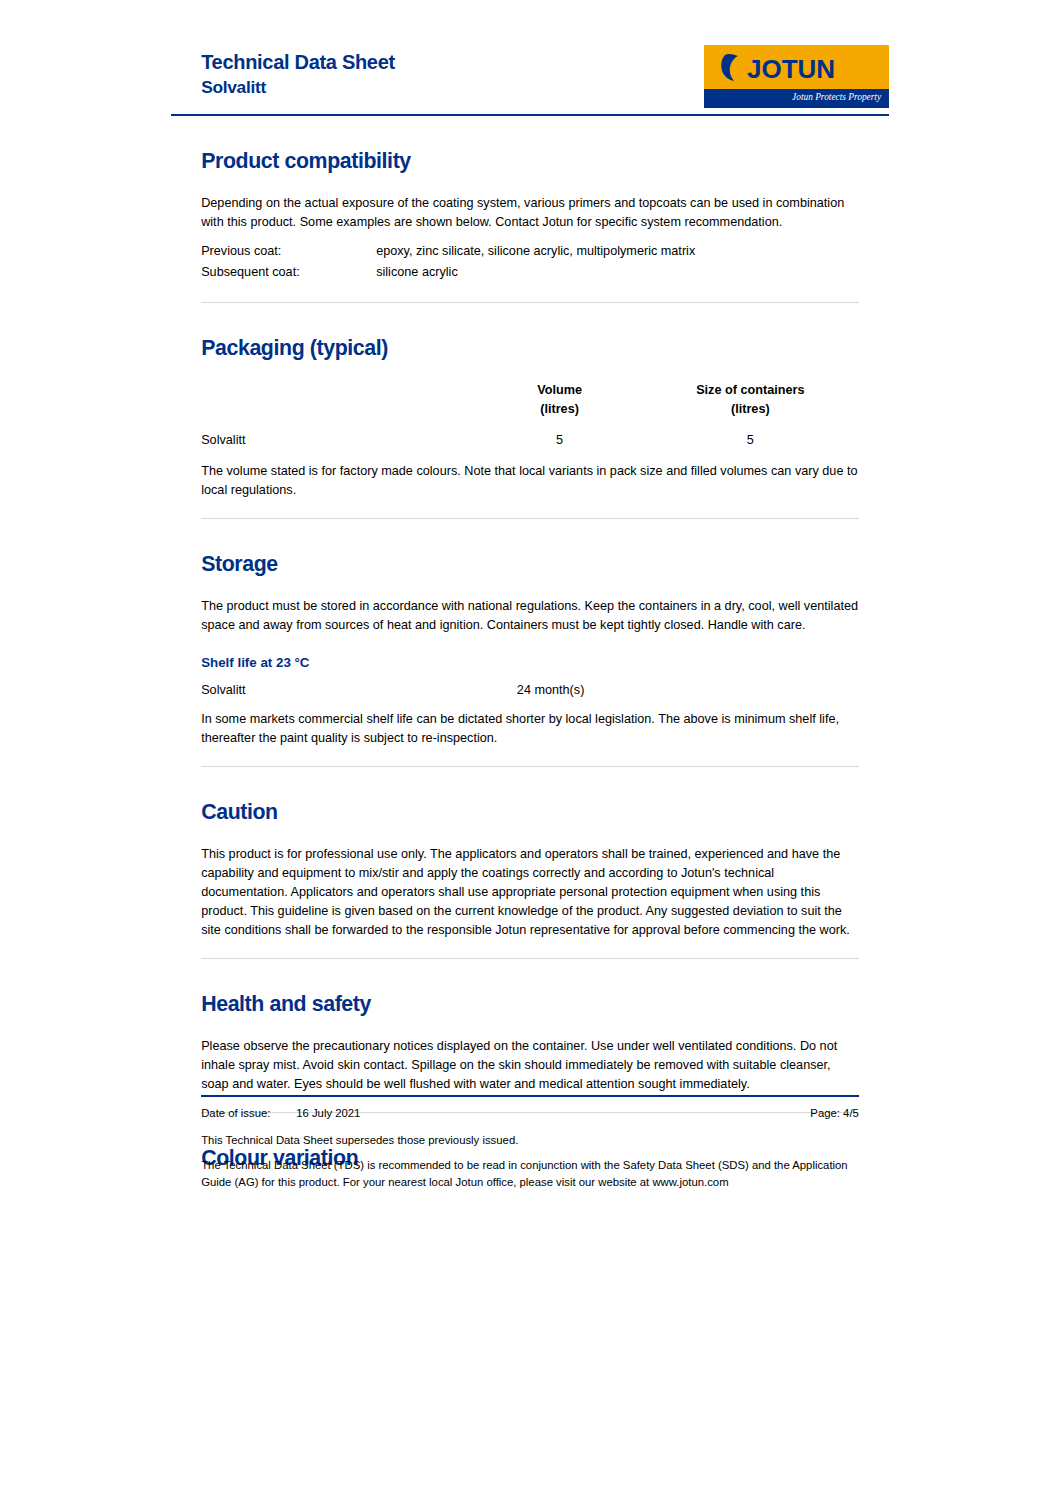Technical Data Sheet
Solvalitt
JOTUN
Jotun Protects Property
Product compatibility
Depending on the actual exposure of the coating system, various primers and topcoats can be used in combination with this product. Some examples are shown below. Contact Jotun for specific system recommendation.
| Previous coat: | epoxy, zinc silicate, silicone acrylic, multipolymeric matrix |
| Subsequent coat: | silicone acrylic |
Packaging (typical)
| | Volume | Size of containers |
| --- | --- | --- |
| | (litres) | (litres) |
| Solvalitt | 5 | 5 |
The volume stated is for factory made colours. Note that local variants in pack size and filled volumes can vary due to local regulations.
Storage
The product must be stored in accordance with national regulations. Keep the containers in a dry, cool, well ventilated space and away from sources of heat and ignition. Containers must be kept tightly closed. Handle with care.
Shelf life at 23 °C
| Solvalitt | 24 month(s) |
In some markets commercial shelf life can be dictated shorter by local legislation. The above is minimum shelf life, thereafter the paint quality is subject to re-inspection.
Caution
This product is for professional use only. The applicators and operators shall be trained, experienced and have the capability and equipment to mix/stir and apply the coatings correctly and according to Jotun's technical documentation. Applicators and operators shall use appropriate personal protection equipment when using this product. This guideline is given based on the current knowledge of the product. Any suggested deviation to suit the site conditions shall be forwarded to the responsible Jotun representative for approval before commencing the work.
Health and safety
Please observe the precautionary notices displayed on the container. Use under well ventilated conditions. Do not inhale spray mist. Avoid skin contact. Spillage on the skin should immediately be removed with suitable cleanser, soap and water. Eyes should be well flushed with water and medical attention sought immediately.
Colour variation
Date of issue: 16 July 2021
Page: 4/5
This Technical Data Sheet supersedes those previously issued.
The Technical Data Sheet (TDS) is recommended to be read in conjunction with the Safety Data Sheet (SDS) and the Application Guide (AG) for this product. For your nearest local Jotun office, please visit our website at www.jotun.com